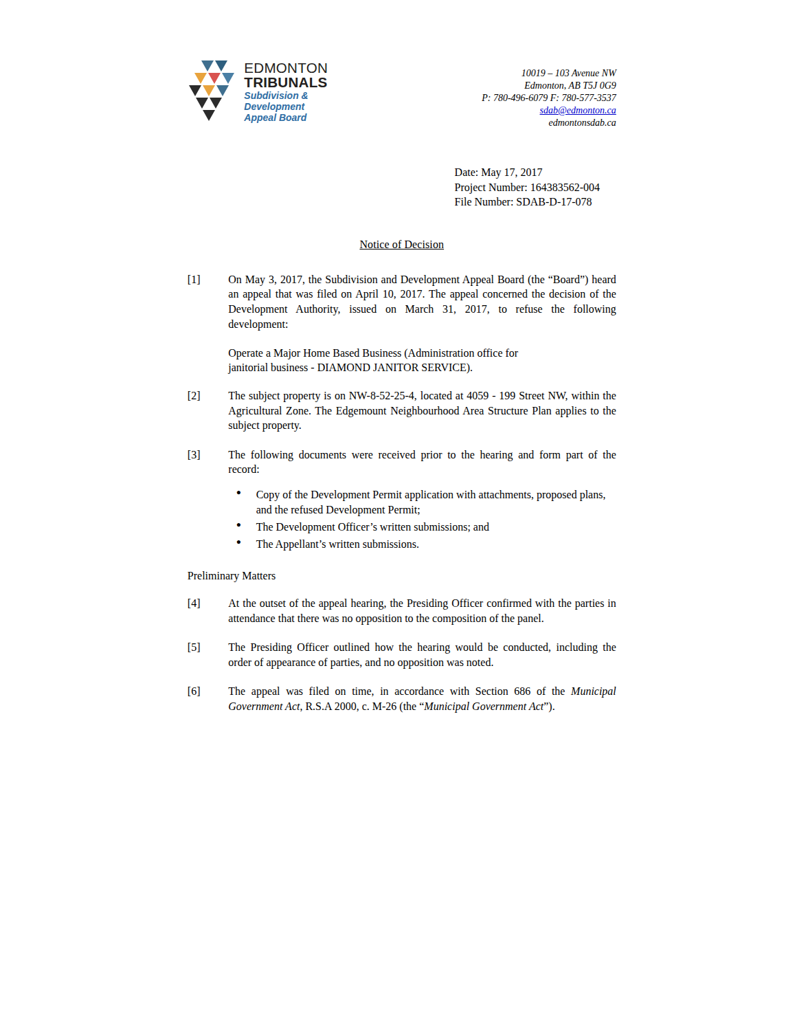EDMONTON
TRIBUNALS
Subdivision &
Development
Appeal Board
10019 – 103 Avenue NW
Edmonton, AB T5J 0G9
P: 780-496-6079 F: 780-577-3537
sdab@edmonton.ca
edmontonsdab.ca
Date: May 17, 2017
Project Number: 164383562-004
File Number: SDAB-D-17-078
Notice of Decision
[1]
On May 3, 2017, the Subdivision and Development Appeal Board (the “Board”) heard an appeal that was filed on April 10, 2017. The appeal concerned the decision of the Development Authority, issued on March 31, 2017, to refuse the following development:
Operate a Major Home Based Business (Administration office for
janitorial business - DIAMOND JANITOR SERVICE).
[2]
The subject property is on NW-8-52-25-4, located at 4059 - 199 Street NW, within the Agricultural Zone. The Edgemount Neighbourhood Area Structure Plan applies to the subject property.
[3]
The following documents were received prior to the hearing and form part of the record:
Copy of the Development Permit application with attachments, proposed plans, and the refused Development Permit;
The Development Officer’s written submissions; and
The Appellant’s written submissions.
Preliminary Matters
[4]
At the outset of the appeal hearing, the Presiding Officer confirmed with the parties in attendance that there was no opposition to the composition of the panel.
[5]
The Presiding Officer outlined how the hearing would be conducted, including the order of appearance of parties, and no opposition was noted.
[6]
The appeal was filed on time, in accordance with Section 686 of the Municipal Government Act, R.S.A 2000, c. M-26 (the “Municipal Government Act”).